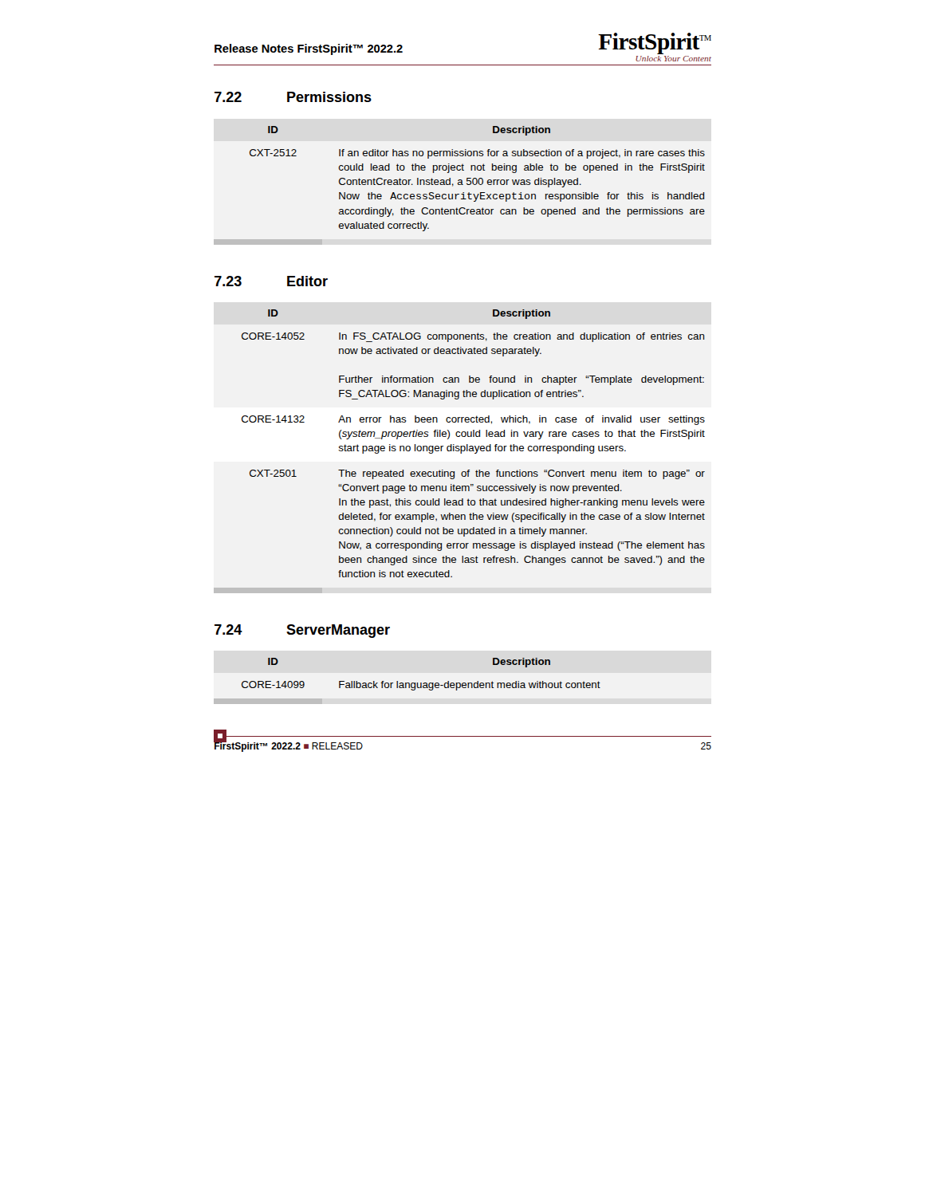Release Notes FirstSpirit™ 2022.2
FirstSpiritTM
Unlock Your Content
7.22 Permissions
| ID | Description |
| --- | --- |
| CXT-2512 | If an editor has no permissions for a subsection of a project, in rare cases this could lead to the project not being able to be opened in the FirstSpirit ContentCreator. Instead, a 500 error was displayed. Now the AccessSecurityException responsible for this is handled accordingly, the ContentCreator can be opened and the permissions are evaluated correctly. |
7.23 Editor
| ID | Description |
| --- | --- |
| CORE-14052 | In FS_CATALOG components, the creation and duplication of entries can now be activated or deactivated separately. Further information can be found in chapter “Template development: FS_CATALOG: Managing the duplication of entries”. |
| CORE-14132 | An error has been corrected, which, in case of invalid user settings ( system_properties file) could lead in vary rare cases to that the FirstSpirit start page is no longer displayed for the corresponding users. |
| CXT-2501 | The repeated executing of the functions “Convert menu item to page” or “Convert page to menu item” successively is now prevented. In the past, this could lead to that undesired higher-ranking menu levels were deleted, for example, when the view (specifically in the case of a slow Internet connection) could not be updated in a timely manner. Now, a corresponding error message is displayed instead (“The element has been changed since the last refresh. Changes cannot be saved.”) and the function is not executed. |
7.24 ServerManager
| ID | Description |
| --- | --- |
| CORE-14099 | Fallback for language-dependent media without content |
FirstSpirit™ 2022.2 ■ RELEASED
25